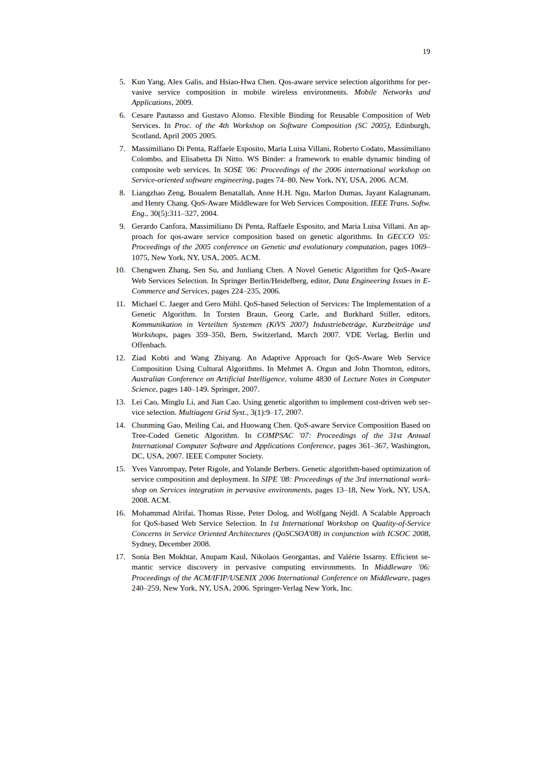19
5. Kun Yang, Alex Galis, and Hsiao-Hwa Chen. Qos-aware service selection algorithms for pervasive service composition in mobile wireless environments. Mobile Networks and Applications, 2009.
6. Cesare Pautasso and Gustavo Alonso. Flexible Binding for Reusable Composition of Web Services. In Proc. of the 4th Workshop on Software Composition (SC 2005), Edinburgh, Scotland, April 2005 2005.
7. Massimiliano Di Penta, Raffaele Esposito, Maria Luisa Villani, Roberto Codato, Massimiliano Colombo, and Elisabetta Di Nitto. WS Binder: a framework to enable dynamic binding of composite web services. In SOSE '06: Proceedings of the 2006 international workshop on Service-oriented software engineering, pages 74–80, New York, NY, USA, 2006. ACM.
8. Liangzhao Zeng, Boualem Benatallah, Anne H.H. Ngu, Marlon Dumas, Jayant Kalagnanam, and Henry Chang. QoS-Aware Middleware for Web Services Composition. IEEE Trans. Softw. Eng., 30(5):311–327, 2004.
9. Gerardo Canfora, Massimiliano Di Penta, Raffaele Esposito, and Maria Luisa Villani. An approach for qos-aware service composition based on genetic algorithms. In GECCO '05: Proceedings of the 2005 conference on Genetic and evolutionary computation, pages 1069–1075, New York, NY, USA, 2005. ACM.
10. Chengwen Zhang, Sen Su, and Junliang Chen. A Novel Genetic Algorithm for QoS-Aware Web Services Selection. In Springer Berlin/Heidelberg, editor, Data Engineering Issues in E-Commerce and Services, pages 224–235, 2006.
11. Michael C. Jaeger and Gero Mühl. QoS-based Selection of Services: The Implementation of a Genetic Algorithm. In Torsten Braun, Georg Carle, and Burkhard Stiller, editors, Kommunikation in Verteilten Systemen (KiVS 2007) Industriebeträge, Kurzbeiträge und Workshops, pages 359–350, Bern, Switzerland, March 2007. VDE Verlag, Berlin und Offenbach.
12. Ziad Kobti and Wang Zhiyang. An Adaptive Approach for QoS-Aware Web Service Composition Using Cultural Algorithms. In Mehmet A. Orgun and John Thornton, editors, Australian Conference on Artificial Intelligence, volume 4830 of Lecture Notes in Computer Science, pages 140–149. Springer, 2007.
13. Lei Cao, Minglu Li, and Jian Cao. Using genetic algorithm to implement cost-driven web service selection. Multiagent Grid Syst., 3(1):9–17, 2007.
14. Chunming Gao, Meiling Cai, and Huowang Chen. QoS-aware Service Composition Based on Tree-Coded Genetic Algorithm. In COMPSAC '07: Proceedings of the 31st Annual International Computer Software and Applications Conference, pages 361–367, Washington, DC, USA, 2007. IEEE Computer Society.
15. Yves Vanrompay, Peter Rigole, and Yolande Berbers. Genetic algorithm-based optimization of service composition and deployment. In SIPE '08: Proceedings of the 3rd international workshop on Services integration in pervasive environments, pages 13–18, New York, NY, USA, 2008. ACM.
16. Mohammad Alrifai, Thomas Risse, Peter Dolog, and Wolfgang Nejdl. A Scalable Approach for QoS-based Web Service Selection. In 1st International Workshop on Quality-of-Service Concerns in Service Oriented Architectures (QoSCSOA'08) in conjunction with ICSOC 2008, Sydney, December 2008.
17. Sonia Ben Mokhtar, Anupam Kaul, Nikolaos Georgantas, and Valérie Issarny. Efficient semantic service discovery in pervasive computing environments. In Middleware '06: Proceedings of the ACM/IFIP/USENIX 2006 International Conference on Middleware, pages 240–259, New York, NY, USA, 2006. Springer-Verlag New York, Inc.